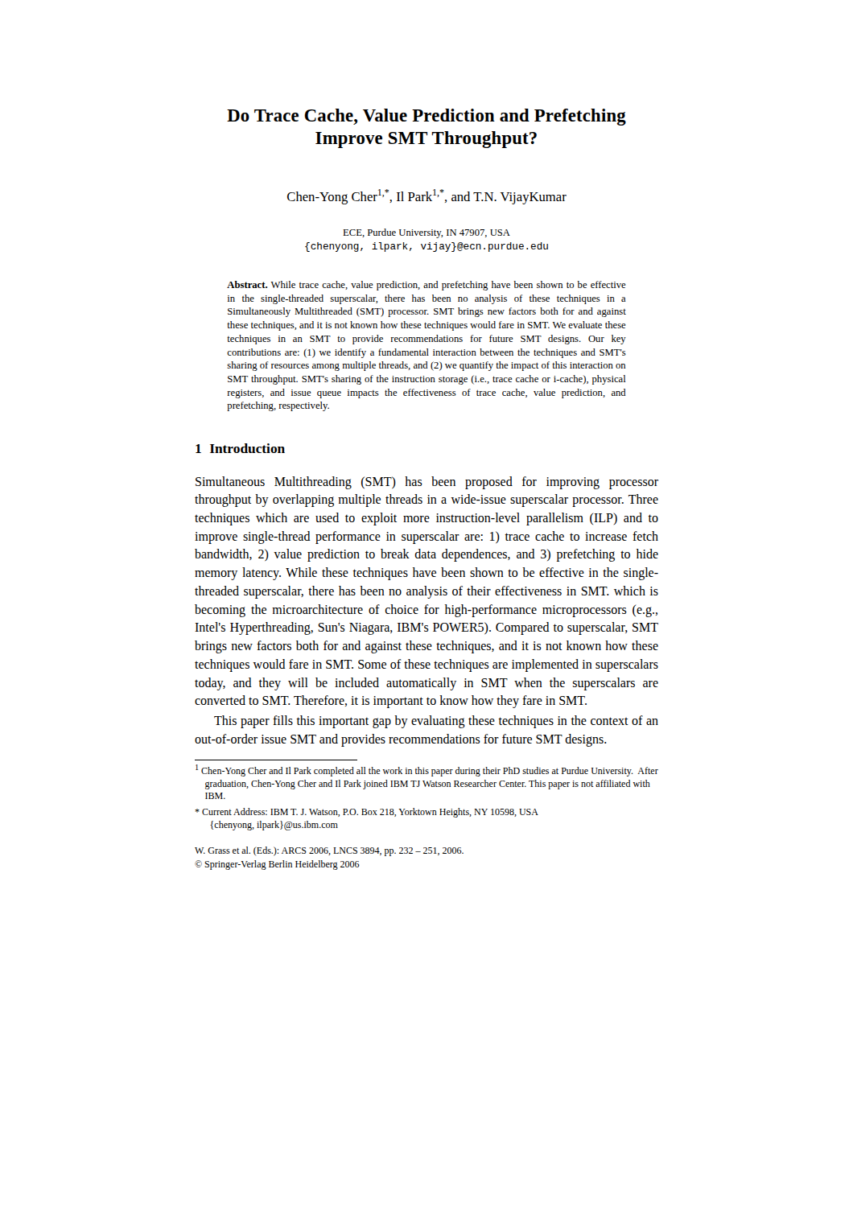Do Trace Cache, Value Prediction and Prefetching
Improve SMT Throughput?
Chen-Yong Cher1,*, Il Park1,*, and T.N. VijayKumar
ECE, Purdue University, IN 47907, USA
{chenyong, ilpark, vijay}@ecn.purdue.edu
Abstract. While trace cache, value prediction, and prefetching have been shown to be effective in the single-threaded superscalar, there has been no analysis of these techniques in a Simultaneously Multithreaded (SMT) processor. SMT brings new factors both for and against these techniques, and it is not known how these techniques would fare in SMT. We evaluate these techniques in an SMT to provide recommendations for future SMT designs. Our key contributions are: (1) we identify a fundamental interaction between the techniques and SMT's sharing of resources among multiple threads, and (2) we quantify the impact of this interaction on SMT throughput. SMT's sharing of the instruction storage (i.e., trace cache or i-cache), physical registers, and issue queue impacts the effectiveness of trace cache, value prediction, and prefetching, respectively.
1 Introduction
Simultaneous Multithreading (SMT) has been proposed for improving processor throughput by overlapping multiple threads in a wide-issue superscalar processor. Three techniques which are used to exploit more instruction-level parallelism (ILP) and to improve single-thread performance in superscalar are: 1) trace cache to increase fetch bandwidth, 2) value prediction to break data dependences, and 3) prefetching to hide memory latency. While these techniques have been shown to be effective in the single-threaded superscalar, there has been no analysis of their effectiveness in SMT. which is becoming the microarchitecture of choice for high-performance microprocessors (e.g., Intel's Hyperthreading, Sun's Niagara, IBM's POWER5). Compared to superscalar, SMT brings new factors both for and against these techniques, and it is not known how these techniques would fare in SMT. Some of these techniques are implemented in superscalars today, and they will be included automatically in SMT when the superscalars are converted to SMT. Therefore, it is important to know how they fare in SMT.
This paper fills this important gap by evaluating these techniques in the context of an out-of-order issue SMT and provides recommendations for future SMT designs.
1 Chen-Yong Cher and Il Park completed all the work in this paper during their PhD studies at Purdue University. After graduation, Chen-Yong Cher and Il Park joined IBM TJ Watson Researcher Center. This paper is not affiliated with IBM.
* Current Address: IBM T. J. Watson, P.O. Box 218, Yorktown Heights, NY 10598, USA
{chenyong, ilpark}@us.ibm.com
W. Grass et al. (Eds.): ARCS 2006, LNCS 3894, pp. 232 – 251, 2006.
© Springer-Verlag Berlin Heidelberg 2006